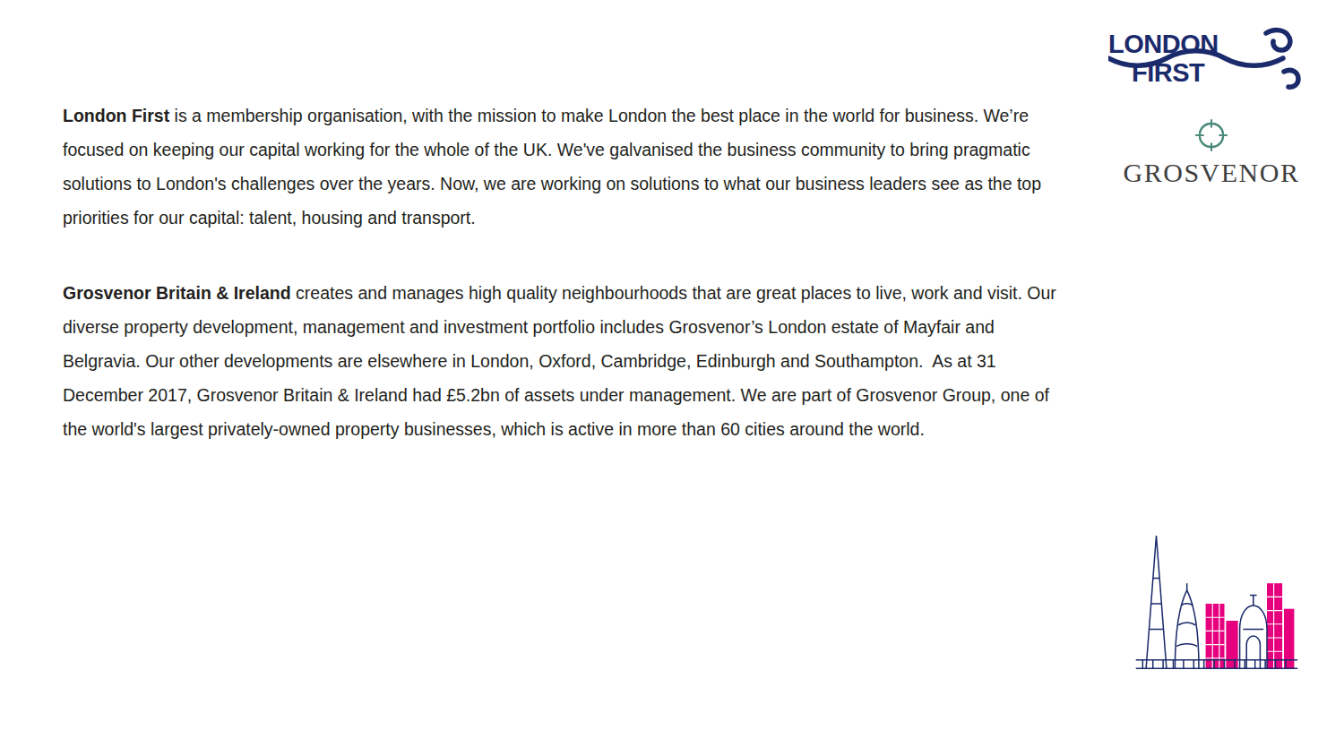LONDON FIRST
GROSVENOR
London First is a membership organisation, with the mission to make London the best place in the world for business. We’re focused on keeping our capital working for the whole of the UK. We've galvanised the business community to bring pragmatic solutions to London's challenges over the years. Now, we are working on solutions to what our business leaders see as the top priorities for our capital: talent, housing and transport.
Grosvenor Britain & Ireland creates and manages high quality neighbourhoods that are great places to live, work and visit. Our diverse property development, management and investment portfolio includes Grosvenor’s London estate of Mayfair and Belgravia. Our other developments are elsewhere in London, Oxford, Cambridge, Edinburgh and Southampton. As at 31 December 2017, Grosvenor Britain & Ireland had £5.2bn of assets under management. We are part of Grosvenor Group, one of the world's largest privately-owned property businesses, which is active in more than 60 cities around the world.